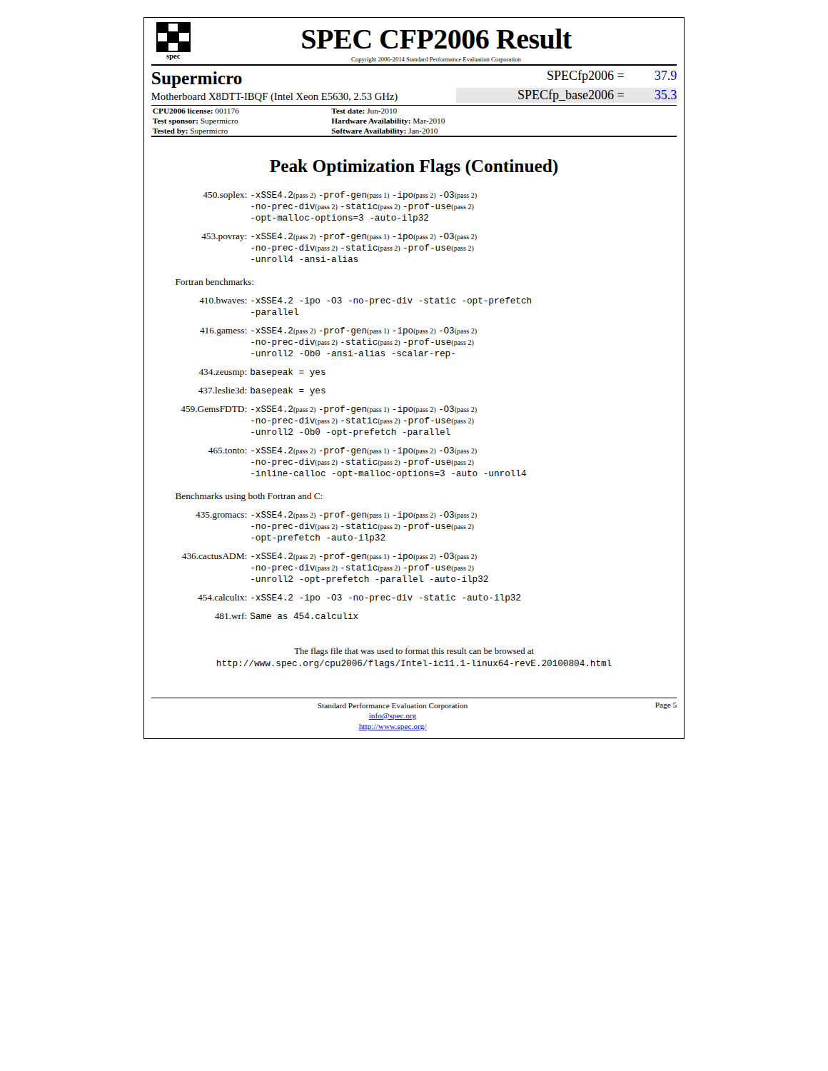spec
SPEC CFP2006 Result
Copyright 2006-2014 Standard Performance Evaluation Corporation
| Supermicro Motherboard X8DTT-IBQF (Intel Xeon E5630, 2.53 GHz) | SPECfp2006 = 37.9 SPECfp_base2006 = 35.3 |
| CPU2006 license: 001176 | Test date: Jun-2010 | |
| Test sponsor: Supermicro | Hardware Availability: Mar-2010 | |
| Tested by: Supermicro | Software Availability: Jan-2010 | |
Peak Optimization Flags (Continued)
450.soplex:
-xSSE4.2(pass 2) -prof-gen(pass 1) -ipo(pass 2) -O3(pass 2)
-no-prec-div(pass 2) -static(pass 2) -prof-use(pass 2)
-opt-malloc-options=3 -auto-ilp32
453.povray:
-xSSE4.2(pass 2) -prof-gen(pass 1) -ipo(pass 2) -O3(pass 2)
-no-prec-div(pass 2) -static(pass 2) -prof-use(pass 2)
-unroll4 -ansi-alias
Fortran benchmarks:
410.bwaves:
-xSSE4.2 -ipo -O3 -no-prec-div -static -opt-prefetch
-parallel
416.gamess:
-xSSE4.2(pass 2) -prof-gen(pass 1) -ipo(pass 2) -O3(pass 2)
-no-prec-div(pass 2) -static(pass 2) -prof-use(pass 2)
-unroll2 -Ob0 -ansi-alias -scalar-rep-
434.zeusmp:
basepeak = yes
437.leslie3d:
basepeak = yes
459.GemsFDTD:
-xSSE4.2(pass 2) -prof-gen(pass 1) -ipo(pass 2) -O3(pass 2)
-no-prec-div(pass 2) -static(pass 2) -prof-use(pass 2)
-unroll2 -Ob0 -opt-prefetch -parallel
465.tonto:
-xSSE4.2(pass 2) -prof-gen(pass 1) -ipo(pass 2) -O3(pass 2)
-no-prec-div(pass 2) -static(pass 2) -prof-use(pass 2)
-inline-calloc -opt-malloc-options=3 -auto -unroll4
Benchmarks using both Fortran and C:
435.gromacs:
-xSSE4.2(pass 2) -prof-gen(pass 1) -ipo(pass 2) -O3(pass 2)
-no-prec-div(pass 2) -static(pass 2) -prof-use(pass 2)
-opt-prefetch -auto-ilp32
436.cactusADM:
-xSSE4.2(pass 2) -prof-gen(pass 1) -ipo(pass 2) -O3(pass 2)
-no-prec-div(pass 2) -static(pass 2) -prof-use(pass 2)
-unroll2 -opt-prefetch -parallel -auto-ilp32
454.calculix:
-xSSE4.2 -ipo -O3 -no-prec-div -static -auto-ilp32
481.wrf:
Same as 454.calculix
The flags file that was used to format this result can be browsed at http://www.spec.org/cpu2006/flags/Intel-ic11.1-linux64-revE.20100804.html
Standard Performance Evaluation Corporation
info@spec.org
http://www.spec.org/
Page 5